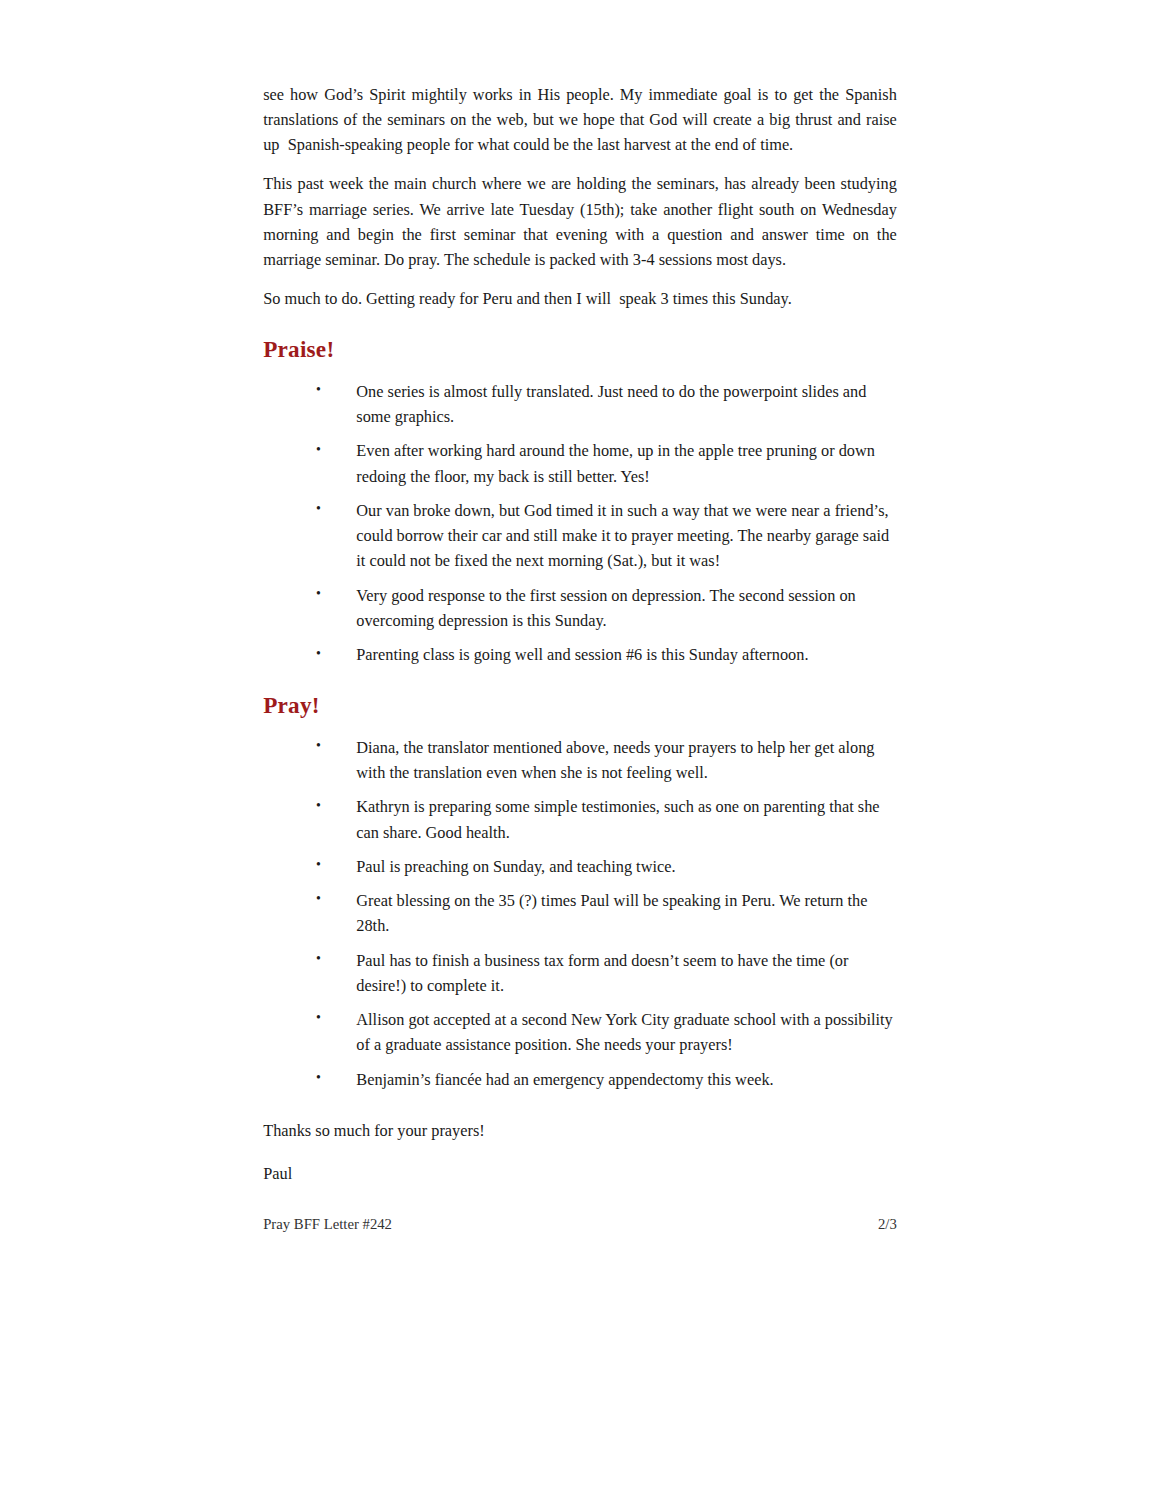see how God’s Spirit mightily works in His people. My immediate goal is to get the Spanish translations of the seminars on the web, but we hope that God will create a big thrust and raise up Spanish-speaking people for what could be the last harvest at the end of time.
This past week the main church where we are holding the seminars, has already been studying BFF’s marriage series. We arrive late Tuesday (15th); take another flight south on Wednesday morning and begin the first seminar that evening with a question and answer time on the marriage seminar. Do pray. The schedule is packed with 3-4 sessions most days.
So much to do. Getting ready for Peru and then I will speak 3 times this Sunday.
Praise!
One series is almost fully translated. Just need to do the powerpoint slides and some graphics.
Even after working hard around the home, up in the apple tree pruning or down redoing the floor, my back is still better. Yes!
Our van broke down, but God timed it in such a way that we were near a friend’s, could borrow their car and still make it to prayer meeting. The nearby garage said it could not be fixed the next morning (Sat.), but it was!
Very good response to the first session on depression. The second session on overcoming depression is this Sunday.
Parenting class is going well and session #6 is this Sunday afternoon.
Pray!
Diana, the translator mentioned above, needs your prayers to help her get along with the translation even when she is not feeling well.
Kathryn is preparing some simple testimonies, such as one on parenting that she can share. Good health.
Paul is preaching on Sunday, and teaching twice.
Great blessing on the 35 (?) times Paul will be speaking in Peru. We return the 28th.
Paul has to finish a business tax form and doesn’t seem to have the time (or desire!) to complete it.
Allison got accepted at a second New York City graduate school with a possibility of a graduate assistance position. She needs your prayers!
Benjamin’s fiancée had an emergency appendectomy this week.
Thanks so much for your prayers!
Paul
Pray BFF Letter #242 2/3